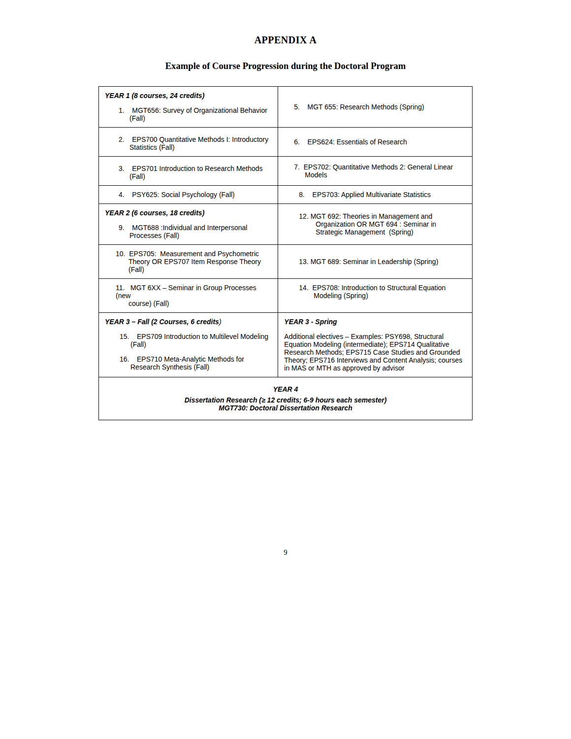APPENDIX A
Example of Course Progression during the Doctoral Program
| YEAR 1 (8 courses, 24 credits) 1. MGT656: Survey of Organizational Behavior (Fall) | 5. MGT 655: Research Methods (Spring) |
| 2. EPS700 Quantitative Methods I: Introductory Statistics (Fall) | 6. EPS624: Essentials of Research |
| 3. EPS701 Introduction to Research Methods (Fall) | 7. EPS702: Quantitative Methods 2: General Linear Models |
| 4. PSY625: Social Psychology (Fall) | 8. EPS703: Applied Multivariate Statistics |
| YEAR 2 (6 courses, 18 credits) 9. MGT688 :Individual and Interpersonal Processes (Fall) | 12. MGT 692: Theories in Management and Organization OR MGT 694 : Seminar in Strategic Management (Spring) |
| 10. EPS705: Measurement and Psychometric Theory OR EPS707 Item Response Theory (Fall) | 13. MGT 689: Seminar in Leadership (Spring) |
| 11. MGT 6XX – Seminar in Group Processes (new course) (Fall) | 14. EPS708: Introduction to Structural Equation Modeling (Spring) |
| YEAR 3 – Fall (2 Courses, 6 credits ) 15. EPS709 Introduction to Multilevel Modeling (Fall) 16. EPS710 Meta-Analytic Methods for Research Synthesis (Fall) | YEAR 3 - Spring Additional electives – Examples: PSY698, Structural Equation Modeling (intermediate); EPS714 Qualitative Research Methods; EPS715 Case Studies and Grounded Theory; EPS716 Interviews and Content Analysis; courses in MAS or MTH as approved by advisor |
| YEAR 4 Dissertation Research (≥ 12 credits; 6-9 hours each semester) MGT730: Doctoral Dissertation Research |
9